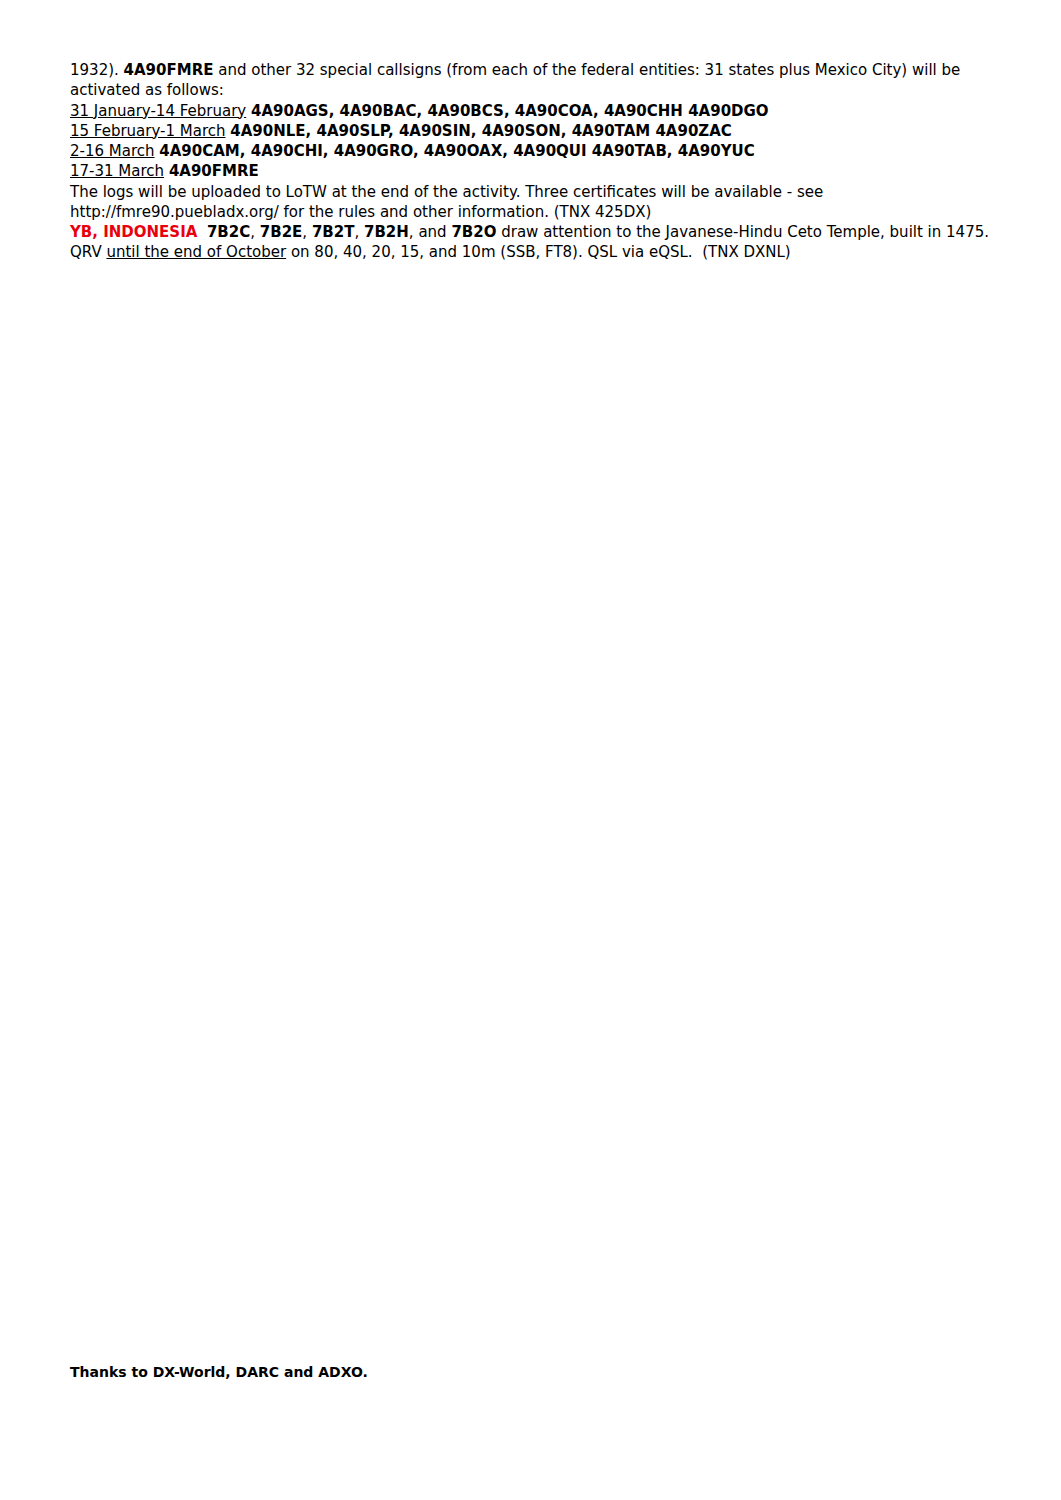1932). 4A90FMRE and other 32 special callsigns (from each of the federal entities: 31 states plus Mexico City) will be activated as follows:
31 January-14 February 4A90AGS, 4A90BAC, 4A90BCS, 4A90COA, 4A90CHH 4A90DGO
15 February-1 March 4A90NLE, 4A90SLP, 4A90SIN, 4A90SON, 4A90TAM 4A90ZAC
2-16 March 4A90CAM, 4A90CHI, 4A90GRO, 4A90OAX, 4A90QUI 4A90TAB, 4A90YUC
17-31 March 4A90FMRE
The logs will be uploaded to LoTW at the end of the activity. Three certificates will be available - see http://fmre90.puebladx.org/ for the rules and other information. (TNX 425DX)
YB, INDONESIA 7B2C, 7B2E, 7B2T, 7B2H, and 7B2O draw attention to the Javanese-Hindu Ceto Temple, built in 1475. QRV until the end of October on 80, 40, 20, 15, and 10m (SSB, FT8). QSL via eQSL. (TNX DXNL)
Thanks to DX-World, DARC and ADXO.